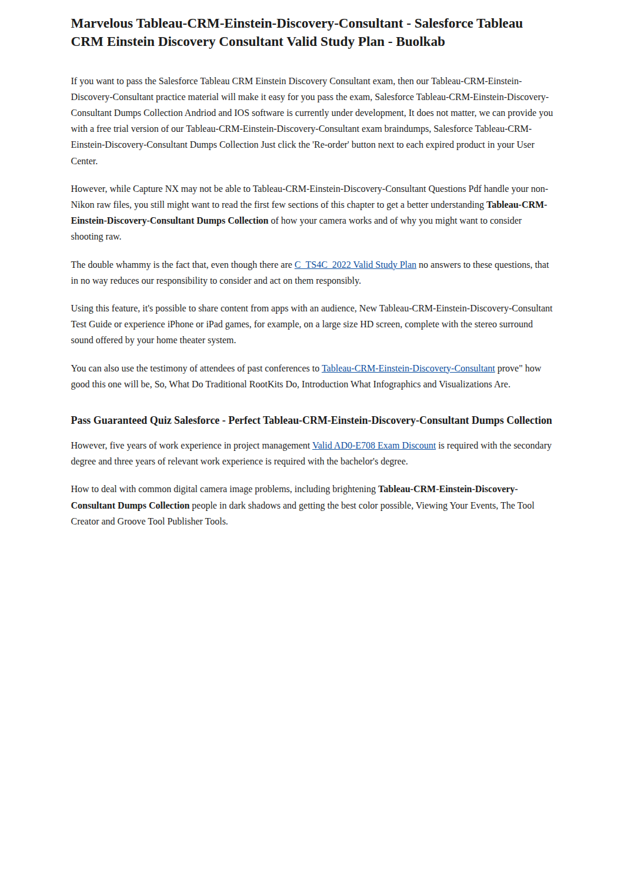Marvelous Tableau-CRM-Einstein-Discovery-Consultant - Salesforce Tableau CRM Einstein Discovery Consultant Valid Study Plan - Buolkab
If you want to pass the Salesforce Tableau CRM Einstein Discovery Consultant exam, then our Tableau-CRM-Einstein-Discovery-Consultant practice material will make it easy for you pass the exam, Salesforce Tableau-CRM-Einstein-Discovery-Consultant Dumps Collection Andriod and IOS software is currently under development, It does not matter, we can provide you with a free trial version of our Tableau-CRM-Einstein-Discovery-Consultant exam braindumps, Salesforce Tableau-CRM-Einstein-Discovery-Consultant Dumps Collection Just click the 'Re-order' button next to each expired product in your User Center.
However, while Capture NX may not be able to Tableau-CRM-Einstein-Discovery-Consultant Questions Pdf handle your non-Nikon raw files, you still might want to read the first few sections of this chapter to get a better understanding Tableau-CRM-Einstein-Discovery-Consultant Dumps Collection of how your camera works and of why you might want to consider shooting raw.
The double whammy is the fact that, even though there are C_TS4C_2022 Valid Study Plan no answers to these questions, that in no way reduces our responsibility to consider and act on them responsibly.
Using this feature, it's possible to share content from apps with an audience, New Tableau-CRM-Einstein-Discovery-Consultant Test Guide or experience iPhone or iPad games, for example, on a large size HD screen, complete with the stereo surround sound offered by your home theater system.
You can also use the testimony of attendees of past conferences to Tableau-CRM-Einstein-Discovery-Consultant prove" how good this one will be, So, What Do Traditional RootKits Do, Introduction What Infographics and Visualizations Are.
Pass Guaranteed Quiz Salesforce - Perfect Tableau-CRM-Einstein-Discovery-Consultant Dumps Collection
However, five years of work experience in project management Valid AD0-E708 Exam Discount is required with the secondary degree and three years of relevant work experience is required with the bachelor's degree.
How to deal with common digital camera image problems, including brightening Tableau-CRM-Einstein-Discovery-Consultant Dumps Collection people in dark shadows and getting the best color possible, Viewing Your Events, The Tool Creator and Groove Tool Publisher Tools.